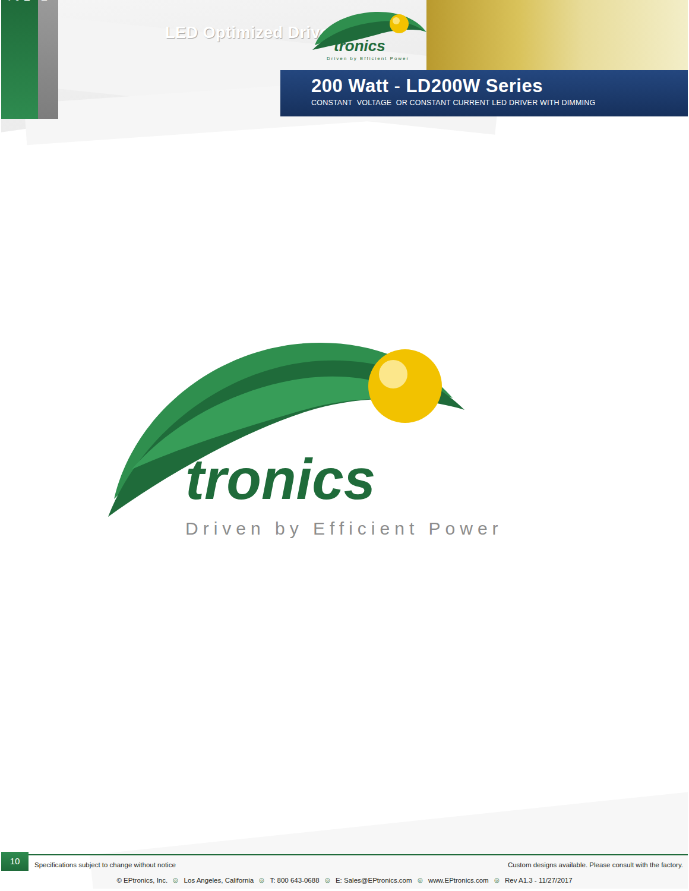200W
LD200W Series
DIMMING
LED Optimized Drivers
tronics
Driven by Efficient Power
200 Watt - LD200W Series
CONSTANT VOLTAGE OR CONSTANT CURRENT LED DRIVER WITH DIMMING
tronics Driven by Efficient Power
10
Specifications subject to change without notice
Custom designs available. Please consult with the factory.
© EPtronics, Inc. ◎ Los Angeles, California ◎ T: 800 643-0688 ◎ E: Sales@EPtronics.com ◎ www.EPtronics.com ◎ Rev A1.3 - 11/27/2017